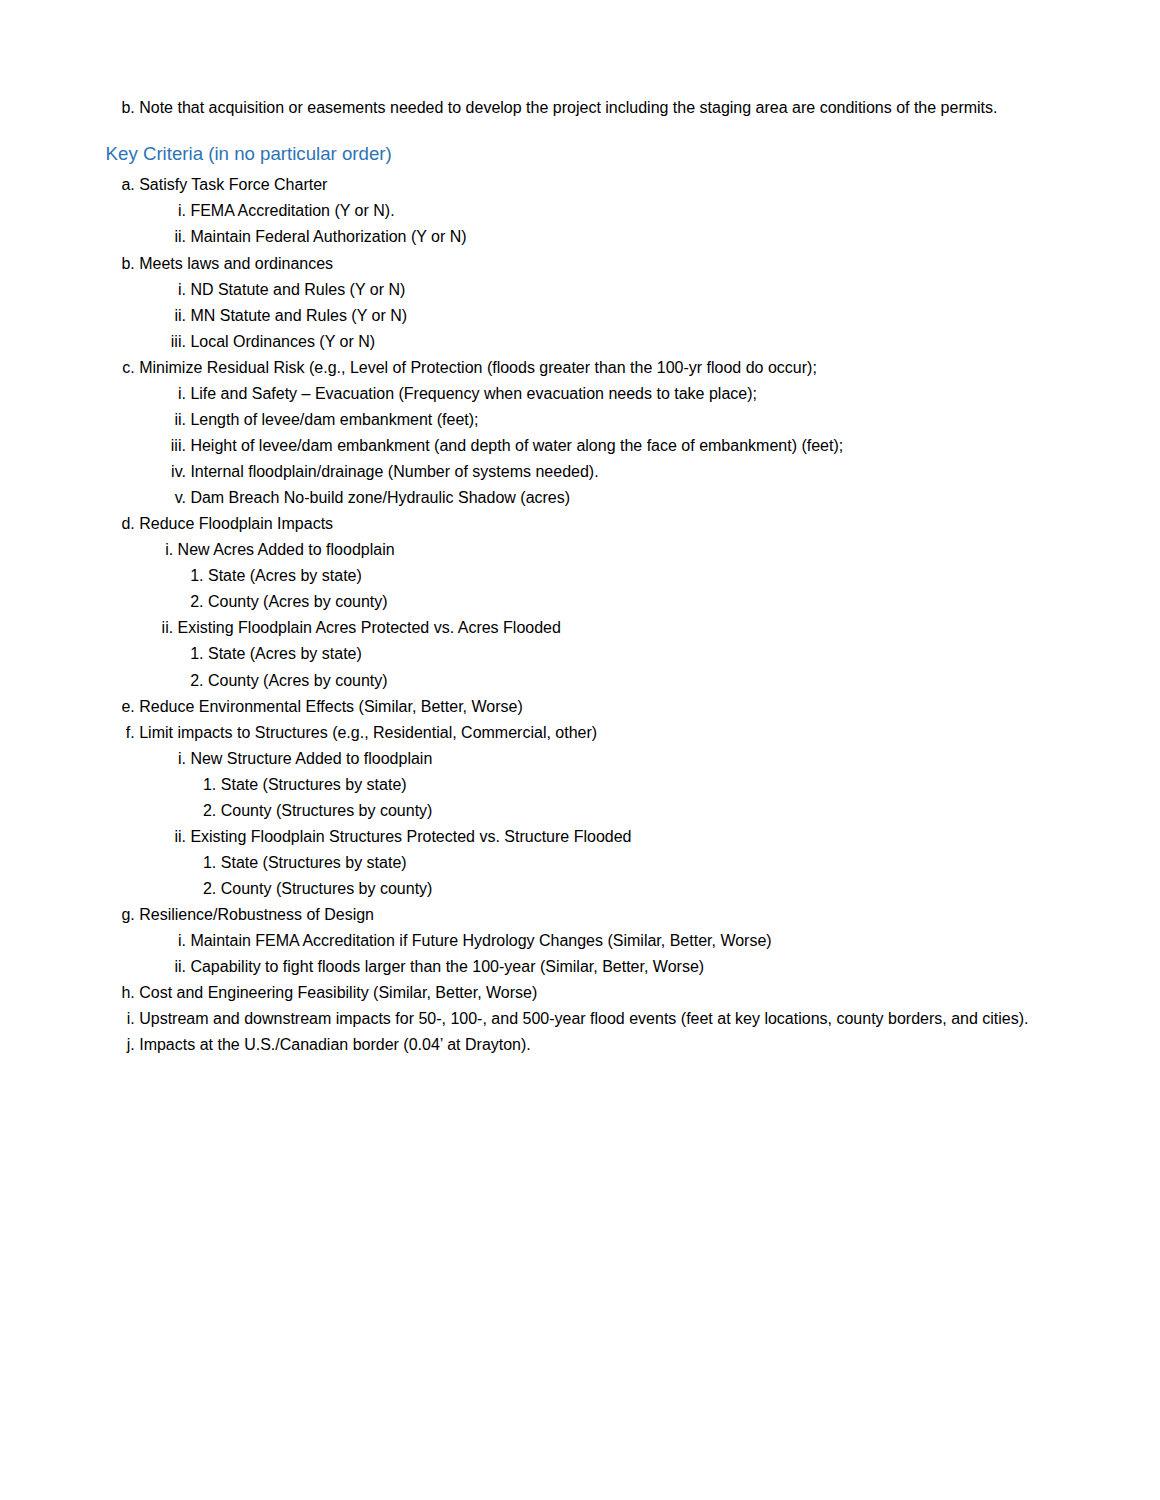Note that acquisition or easements needed to develop the project including the staging area are conditions of the permits.
Key Criteria (in no particular order)
Satisfy Task Force Charter
FEMA Accreditation (Y or N).
Maintain Federal Authorization (Y or N)
Meets laws and ordinances
ND Statute and Rules (Y or N)
MN Statute and Rules (Y or N)
Local Ordinances (Y or N)
Minimize Residual Risk (e.g., Level of Protection (floods greater than the 100-yr flood do occur);
Life and Safety – Evacuation (Frequency when evacuation needs to take place);
Length of levee/dam embankment (feet);
Height of levee/dam embankment (and depth of water along the face of embankment) (feet);
Internal floodplain/drainage (Number of systems needed).
Dam Breach No-build zone/Hydraulic Shadow (acres)
Reduce Floodplain Impacts
New Acres Added to floodplain
State (Acres by state)
County (Acres by county)
Existing Floodplain Acres Protected vs. Acres Flooded
State (Acres by state)
County (Acres by county)
Reduce Environmental Effects (Similar, Better, Worse)
Limit impacts to Structures (e.g., Residential, Commercial, other)
New Structure Added to floodplain
State (Structures by state)
County (Structures by county)
Existing Floodplain Structures Protected vs. Structure Flooded
State (Structures by state)
County (Structures by county)
Resilience/Robustness of Design
Maintain FEMA Accreditation if Future Hydrology Changes (Similar, Better, Worse)
Capability to fight floods larger than the 100-year (Similar, Better, Worse)
Cost and Engineering Feasibility (Similar, Better, Worse)
Upstream and downstream impacts for 50-, 100-, and 500-year flood events (feet at key locations, county borders, and cities).
Impacts at the U.S./Canadian border (0.04’ at Drayton).